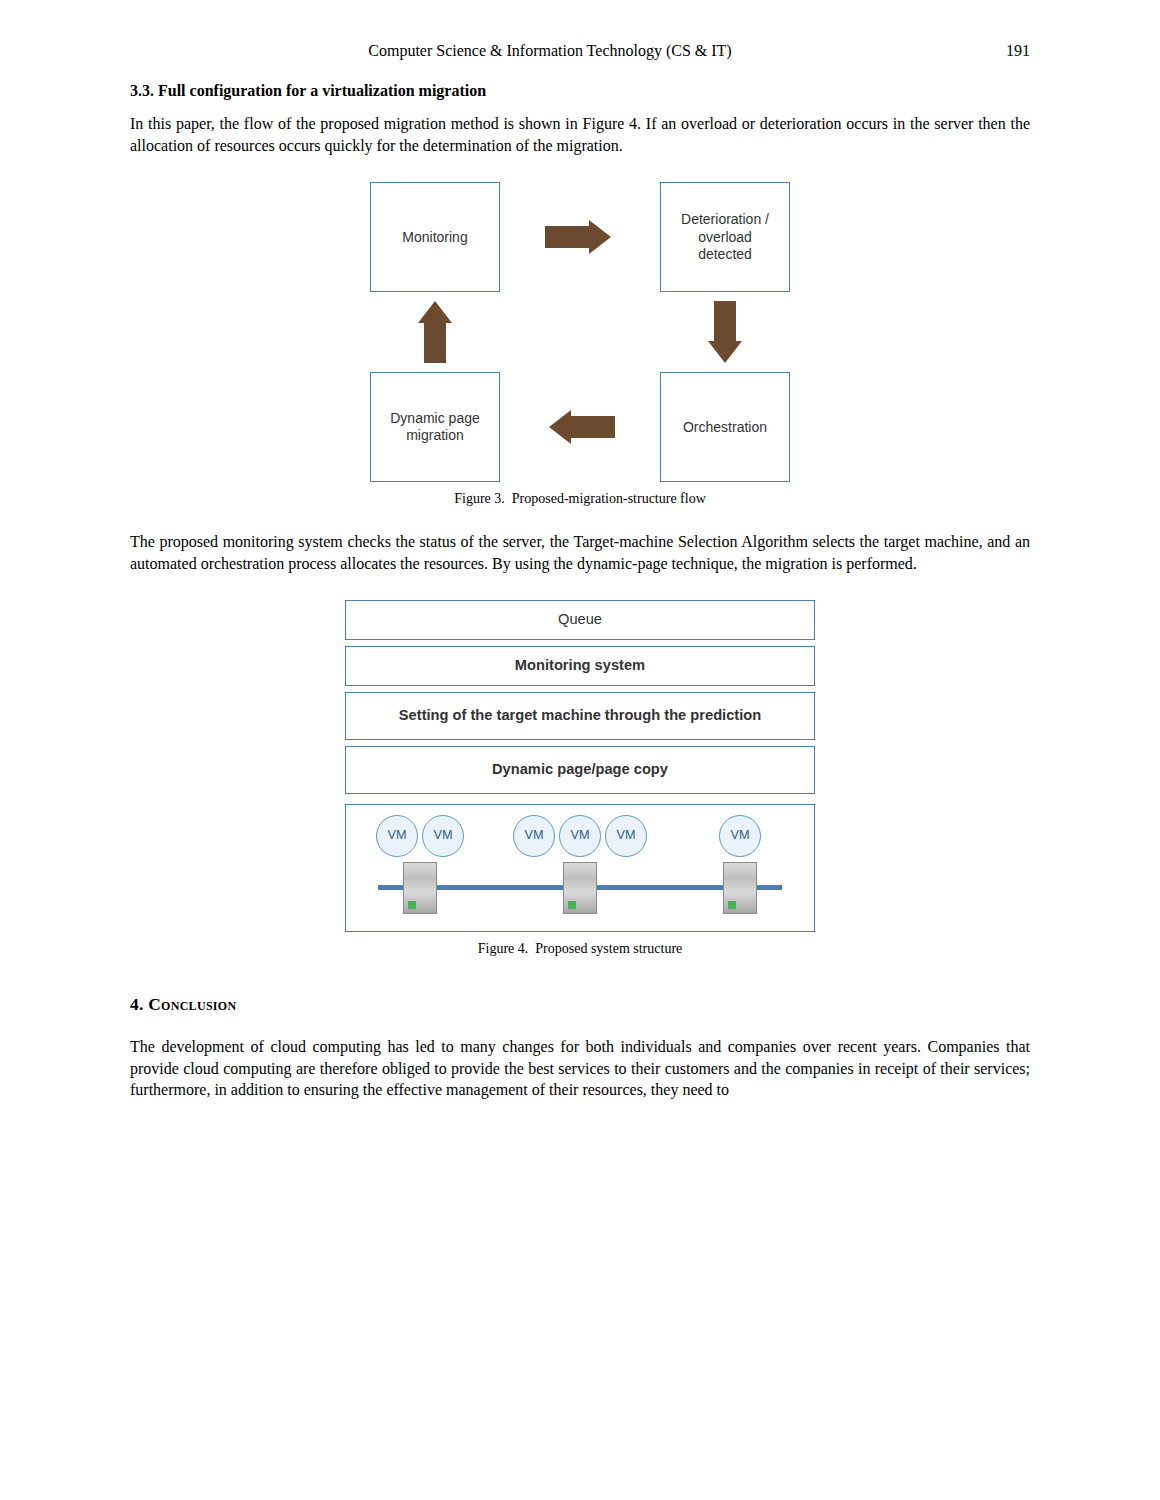Computer Science & Information Technology (CS & IT)
191
3.3. Full configuration for a virtualization migration
In this paper, the flow of the proposed migration method is shown in Figure 4. If an overload or deterioration occurs in the server then the allocation of resources occurs quickly for the determination of the migration.
Monitoring
Deterioration /
overload
detected
Dynamic page
migration
Orchestration
Figure 3. Proposed-migration-structure flow
The proposed monitoring system checks the status of the server, the Target-machine Selection Algorithm selects the target machine, and an automated orchestration process allocates the resources. By using the dynamic-page technique, the migration is performed.
Queue
Monitoring system
Setting of the target machine through the prediction
Dynamic page/page copy
VM
VM
VM
VM
VM
VM
Figure 4. Proposed system structure
4. Conclusion
The development of cloud computing has led to many changes for both individuals and companies over recent years. Companies that provide cloud computing are therefore obliged to provide the best services to their customers and the companies in receipt of their services; furthermore, in addition to ensuring the effective management of their resources, they need to